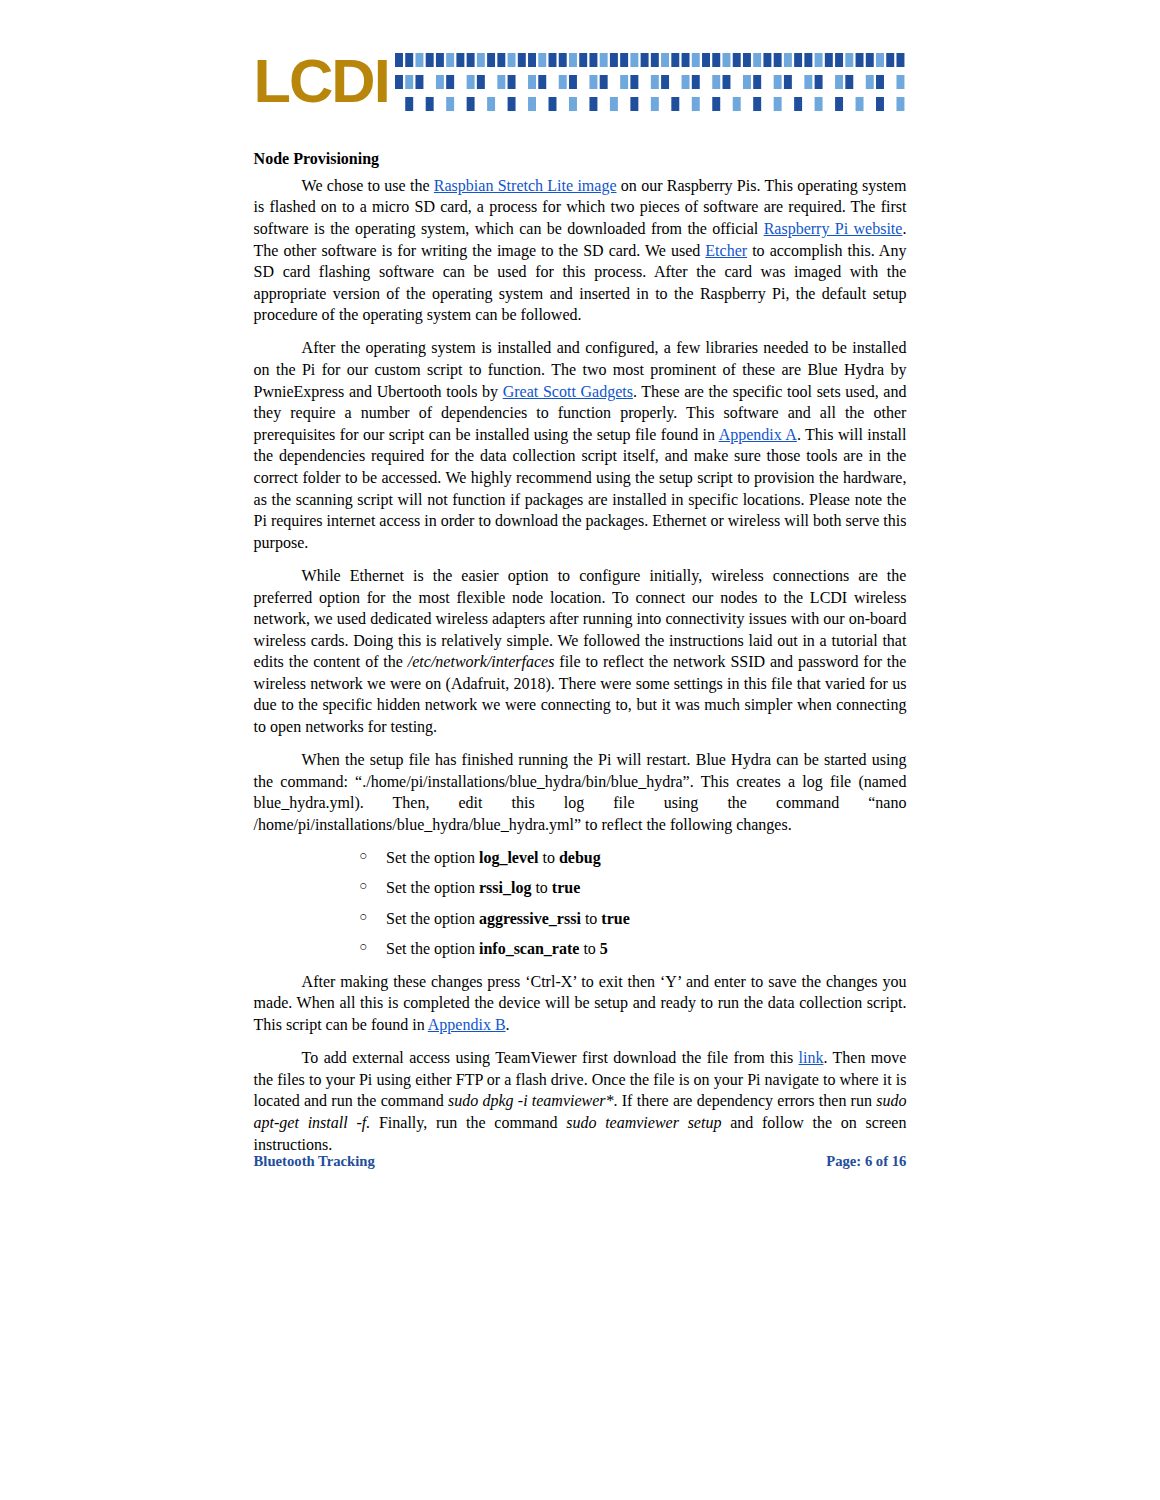LCDI
Node Provisioning
We chose to use the Raspbian Stretch Lite image on our Raspberry Pis. This operating system is flashed on to a micro SD card, a process for which two pieces of software are required. The first software is the operating system, which can be downloaded from the official Raspberry Pi website. The other software is for writing the image to the SD card. We used Etcher to accomplish this. Any SD card flashing software can be used for this process. After the card was imaged with the appropriate version of the operating system and inserted in to the Raspberry Pi, the default setup procedure of the operating system can be followed.
After the operating system is installed and configured, a few libraries needed to be installed on the Pi for our custom script to function. The two most prominent of these are Blue Hydra by PwnieExpress and Ubertooth tools by Great Scott Gadgets. These are the specific tool sets used, and they require a number of dependencies to function properly. This software and all the other prerequisites for our script can be installed using the setup file found in Appendix A. This will install the dependencies required for the data collection script itself, and make sure those tools are in the correct folder to be accessed. We highly recommend using the setup script to provision the hardware, as the scanning script will not function if packages are installed in specific locations. Please note the Pi requires internet access in order to download the packages. Ethernet or wireless will both serve this purpose.
While Ethernet is the easier option to configure initially, wireless connections are the preferred option for the most flexible node location. To connect our nodes to the LCDI wireless network, we used dedicated wireless adapters after running into connectivity issues with our on-board wireless cards. Doing this is relatively simple. We followed the instructions laid out in a tutorial that edits the content of the /etc/network/interfaces file to reflect the network SSID and password for the wireless network we were on (Adafruit, 2018). There were some settings in this file that varied for us due to the specific hidden network we were connecting to, but it was much simpler when connecting to open networks for testing.
When the setup file has finished running the Pi will restart. Blue Hydra can be started using the command: “./home/pi/installations/blue_hydra/bin/blue_hydra”. This creates a log file (named blue_hydra.yml). Then, edit this log file using the command “nano /home/pi/installations/blue_hydra/blue_hydra.yml” to reflect the following changes.
Set the option log_level to debug
Set the option rssi_log to true
Set the option aggressive_rssi to true
Set the option info_scan_rate to 5
After making these changes press ‘Ctrl-X’ to exit then ‘Y’ and enter to save the changes you made. When all this is completed the device will be setup and ready to run the data collection script. This script can be found in Appendix B.
To add external access using TeamViewer first download the file from this link. Then move the files to your Pi using either FTP or a flash drive. Once the file is on your Pi navigate to where it is located and run the command sudo dpkg -i teamviewer*. If there are dependency errors then run sudo apt-get install -f. Finally, run the command sudo teamviewer setup and follow the on screen instructions.
Bluetooth Tracking Page: 6 of 16